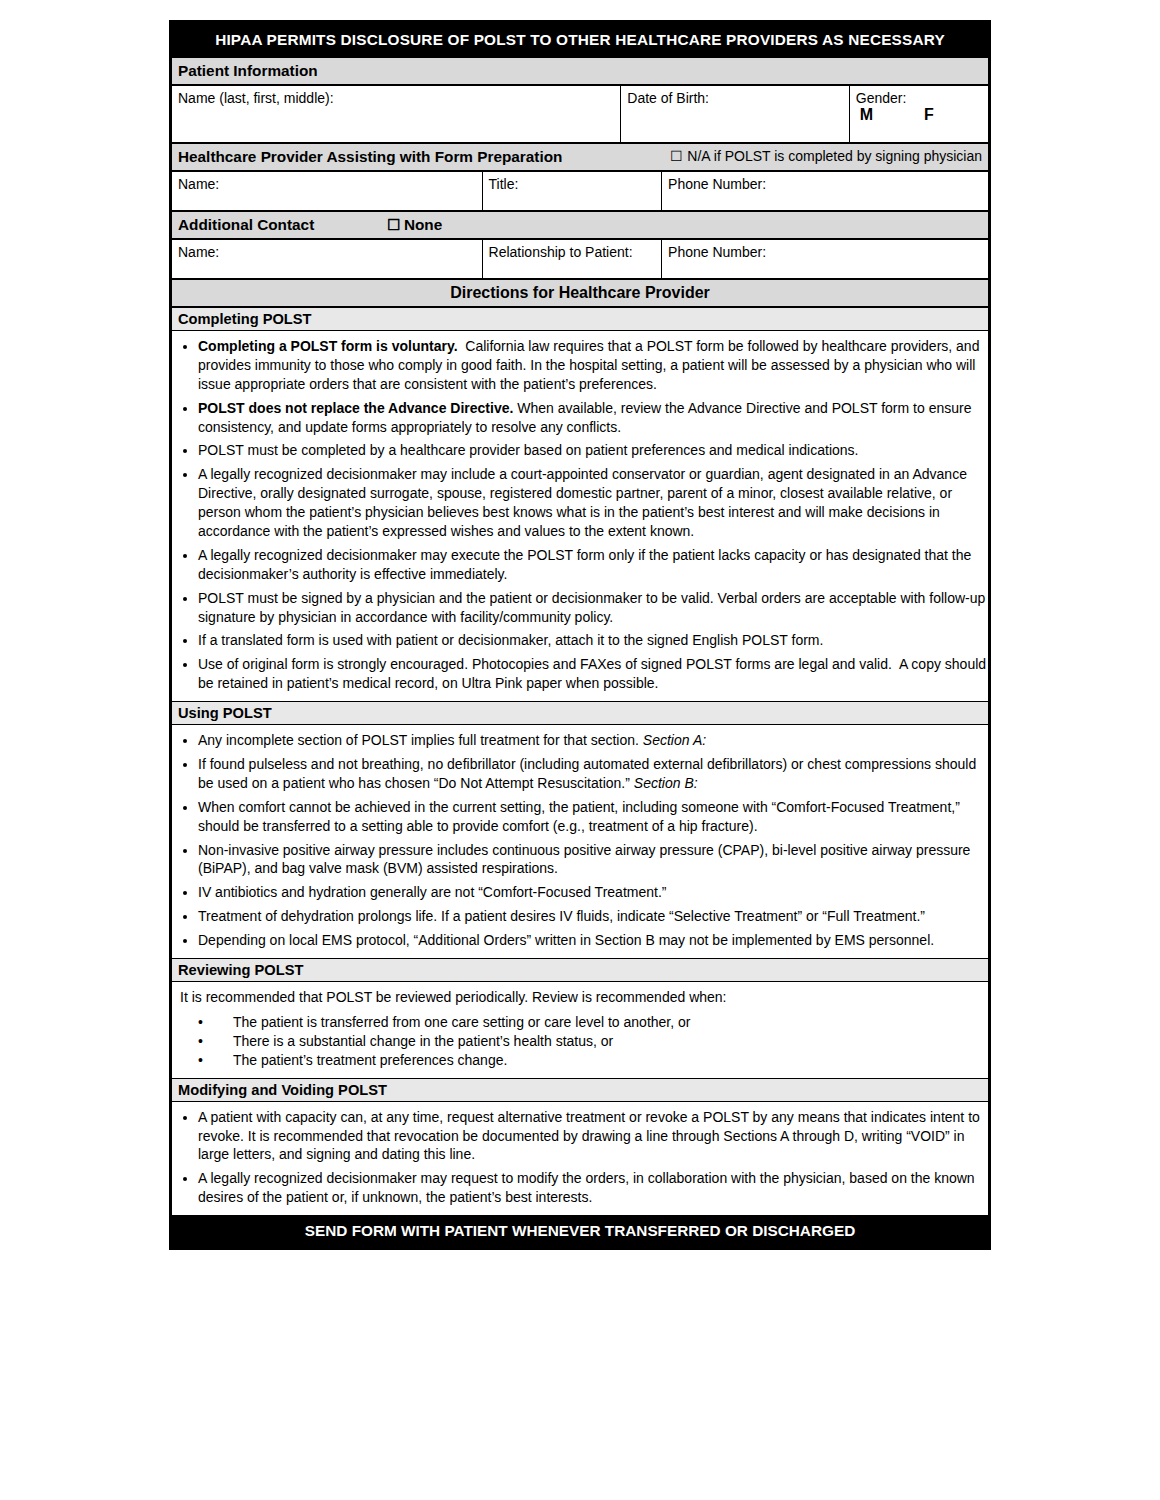HIPAA PERMITS DISCLOSURE OF POLST TO OTHER HEALTHCARE PROVIDERS AS NECESSARY
Patient Information
| Name (last, first, middle): | Date of Birth: | Gender: M F |
Healthcare Provider Assisting with Form Preparation ☐ N/A if POLST is completed by signing physician
| Name: | Title: | Phone Number: |
Additional Contact ☐ None
| Name: | Relationship to Patient: | Phone Number: |
Directions for Healthcare Provider
Completing POLST
Completing a POLST form is voluntary. California law requires that a POLST form be followed by healthcare providers, and provides immunity to those who comply in good faith. In the hospital setting, a patient will be assessed by a physician who will issue appropriate orders that are consistent with the patient’s preferences.
POLST does not replace the Advance Directive. When available, review the Advance Directive and POLST form to ensure consistency, and update forms appropriately to resolve any conflicts.
POLST must be completed by a healthcare provider based on patient preferences and medical indications.
A legally recognized decisionmaker may include a court-appointed conservator or guardian, agent designated in an Advance Directive, orally designated surrogate, spouse, registered domestic partner, parent of a minor, closest available relative, or person whom the patient’s physician believes best knows what is in the patient’s best interest and will make decisions in accordance with the patient’s expressed wishes and values to the extent known.
A legally recognized decisionmaker may execute the POLST form only if the patient lacks capacity or has designated that the decisionmaker’s authority is effective immediately.
POLST must be signed by a physician and the patient or decisionmaker to be valid. Verbal orders are acceptable with follow-up signature by physician in accordance with facility/community policy.
If a translated form is used with patient or decisionmaker, attach it to the signed English POLST form.
Use of original form is strongly encouraged. Photocopies and FAXes of signed POLST forms are legal and valid. A copy should be retained in patient’s medical record, on Ultra Pink paper when possible.
Using POLST
Any incomplete section of POLST implies full treatment for that section. Section A:
If found pulseless and not breathing, no defibrillator (including automated external defibrillators) or chest compressions should be used on a patient who has chosen “Do Not Attempt Resuscitation.” Section B:
When comfort cannot be achieved in the current setting, the patient, including someone with “Comfort-Focused Treatment,” should be transferred to a setting able to provide comfort (e.g., treatment of a hip fracture).
Non-invasive positive airway pressure includes continuous positive airway pressure (CPAP), bi-level positive airway pressure (BiPAP), and bag valve mask (BVM) assisted respirations.
IV antibiotics and hydration generally are not “Comfort-Focused Treatment.”
Treatment of dehydration prolongs life. If a patient desires IV fluids, indicate “Selective Treatment” or “Full Treatment.”
Depending on local EMS protocol, “Additional Orders” written in Section B may not be implemented by EMS personnel.
Reviewing POLST
It is recommended that POLST be reviewed periodically. Review is recommended when:
The patient is transferred from one care setting or care level to another, or
There is a substantial change in the patient’s health status, or
The patient’s treatment preferences change.
Modifying and Voiding POLST
A patient with capacity can, at any time, request alternative treatment or revoke a POLST by any means that indicates intent to revoke. It is recommended that revocation be documented by drawing a line through Sections A through D, writing “VOID” in large letters, and signing and dating this line.
A legally recognized decisionmaker may request to modify the orders, in collaboration with the physician, based on the known desires of the patient or, if unknown, the patient’s best interests.
SEND FORM WITH PATIENT WHENEVER TRANSFERRED OR DISCHARGED